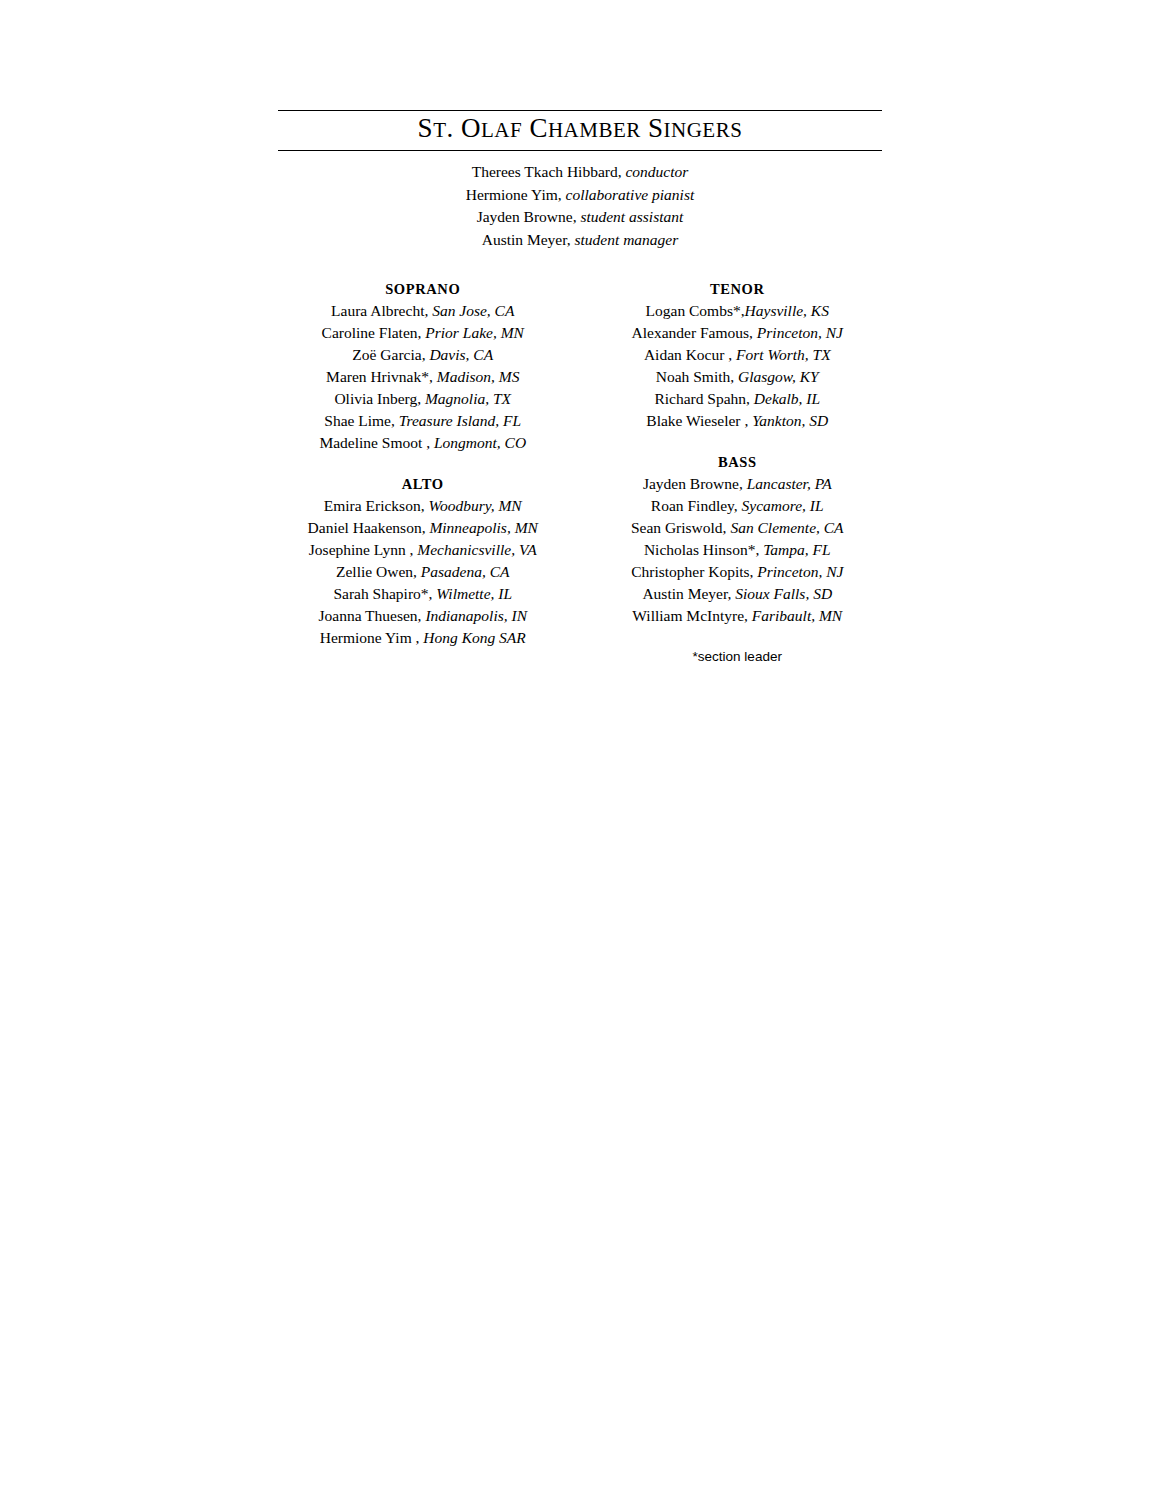ST. OLAF CHAMBER SINGERS
Therees Tkach Hibbard, conductor
Hermione Yim, collaborative pianist
Jayden Browne, student assistant
Austin Meyer, student manager
SOPRANO
Laura Albrecht, San Jose, CA
Caroline Flaten, Prior Lake, MN
Zoë Garcia, Davis, CA
Maren Hrivnak*, Madison, MS
Olivia Inberg, Magnolia, TX
Shae Lime, Treasure Island, FL
Madeline Smoot , Longmont, CO
ALTO
Emira Erickson, Woodbury, MN
Daniel Haakenson, Minneapolis, MN
Josephine Lynn , Mechanicsville, VA
Zellie Owen, Pasadena, CA
Sarah Shapiro*, Wilmette, IL
Joanna Thuesen, Indianapolis, IN
Hermione Yim , Hong Kong SAR
TENOR
Logan Combs*,Haysville, KS
Alexander Famous, Princeton, NJ
Aidan Kocur , Fort Worth, TX
Noah Smith, Glasgow, KY
Richard Spahn, Dekalb, IL
Blake Wieseler , Yankton, SD
BASS
Jayden Browne, Lancaster, PA
Roan Findley, Sycamore, IL
Sean Griswold, San Clemente, CA
Nicholas Hinson*, Tampa, FL
Christopher Kopits, Princeton, NJ
Austin Meyer, Sioux Falls, SD
William McIntyre, Faribault, MN
*section leader